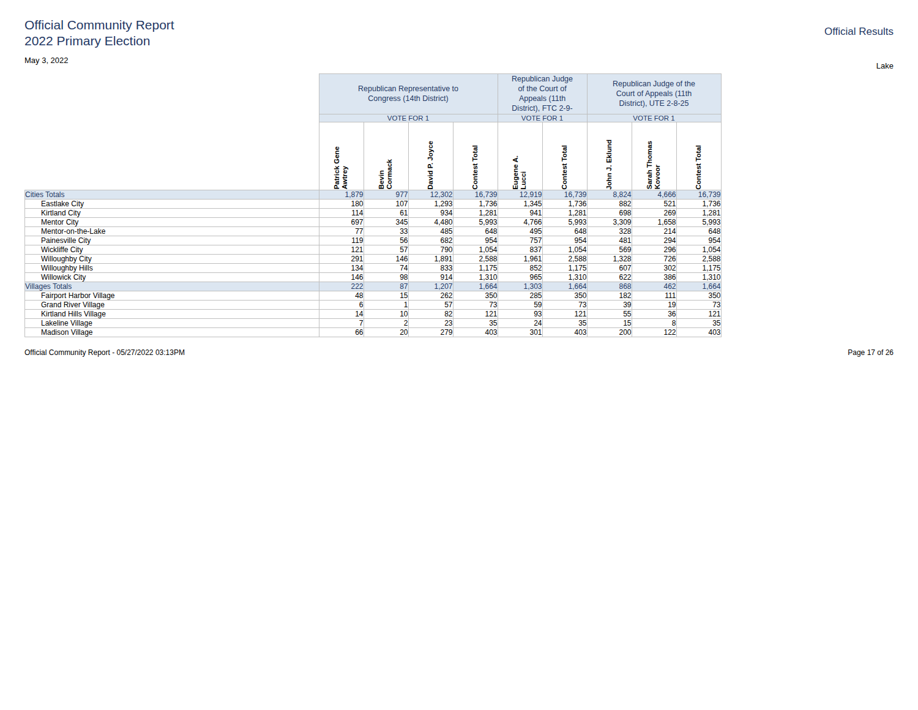Official Results
Lake
Official Community Report
2022 Primary Election
May 3, 2022
| | Republican Representative to Congress (14th District) | Republican Judge of the Court of Appeals (11th District), FTC 2-9- | Republican Judge of the Court of Appeals (11th District), UTE 2-8-25 |
| --- | --- | --- | --- |
| VOTE FOR 1 | VOTE FOR 1 | VOTE FOR 1 |
| Patrick Gene Awtrey | Bevin Cormack | David P. Joyce | Contest Total | Eugene A. Lucci | Contest Total | John J. Eklund | Sarah Thomas Kovoor | Contest Total |
| Cities Totals | 1,879 | 977 | 12,302 | 16,739 | 12,919 | 16,739 | 8,824 | 4,666 | 16,739 |
| Eastlake City | 180 | 107 | 1,293 | 1,736 | 1,345 | 1,736 | 882 | 521 | 1,736 |
| Kirtland City | 114 | 61 | 934 | 1,281 | 941 | 1,281 | 698 | 269 | 1,281 |
| Mentor City | 697 | 345 | 4,480 | 5,993 | 4,766 | 5,993 | 3,309 | 1,658 | 5,993 |
| Mentor-on-the-Lake | 77 | 33 | 485 | 648 | 495 | 648 | 328 | 214 | 648 |
| Painesville City | 119 | 56 | 682 | 954 | 757 | 954 | 481 | 294 | 954 |
| Wickliffe City | 121 | 57 | 790 | 1,054 | 837 | 1,054 | 569 | 296 | 1,054 |
| Willoughby City | 291 | 146 | 1,891 | 2,588 | 1,961 | 2,588 | 1,328 | 726 | 2,588 |
| Willoughby Hills | 134 | 74 | 833 | 1,175 | 852 | 1,175 | 607 | 302 | 1,175 |
| Willowick City | 146 | 98 | 914 | 1,310 | 965 | 1,310 | 622 | 386 | 1,310 |
| Villages Totals | 222 | 87 | 1,207 | 1,664 | 1,303 | 1,664 | 868 | 462 | 1,664 |
| Fairport Harbor Village | 48 | 15 | 262 | 350 | 285 | 350 | 182 | 111 | 350 |
| Grand River Village | 6 | 1 | 57 | 73 | 59 | 73 | 39 | 19 | 73 |
| Kirtland Hills Village | 14 | 10 | 82 | 121 | 93 | 121 | 55 | 36 | 121 |
| Lakeline Village | 7 | 2 | 23 | 35 | 24 | 35 | 15 | 8 | 35 |
| Madison Village | 66 | 20 | 279 | 403 | 301 | 403 | 200 | 122 | 403 |
Official Community Report - 05/27/2022 03:13PM Page 17 of 26